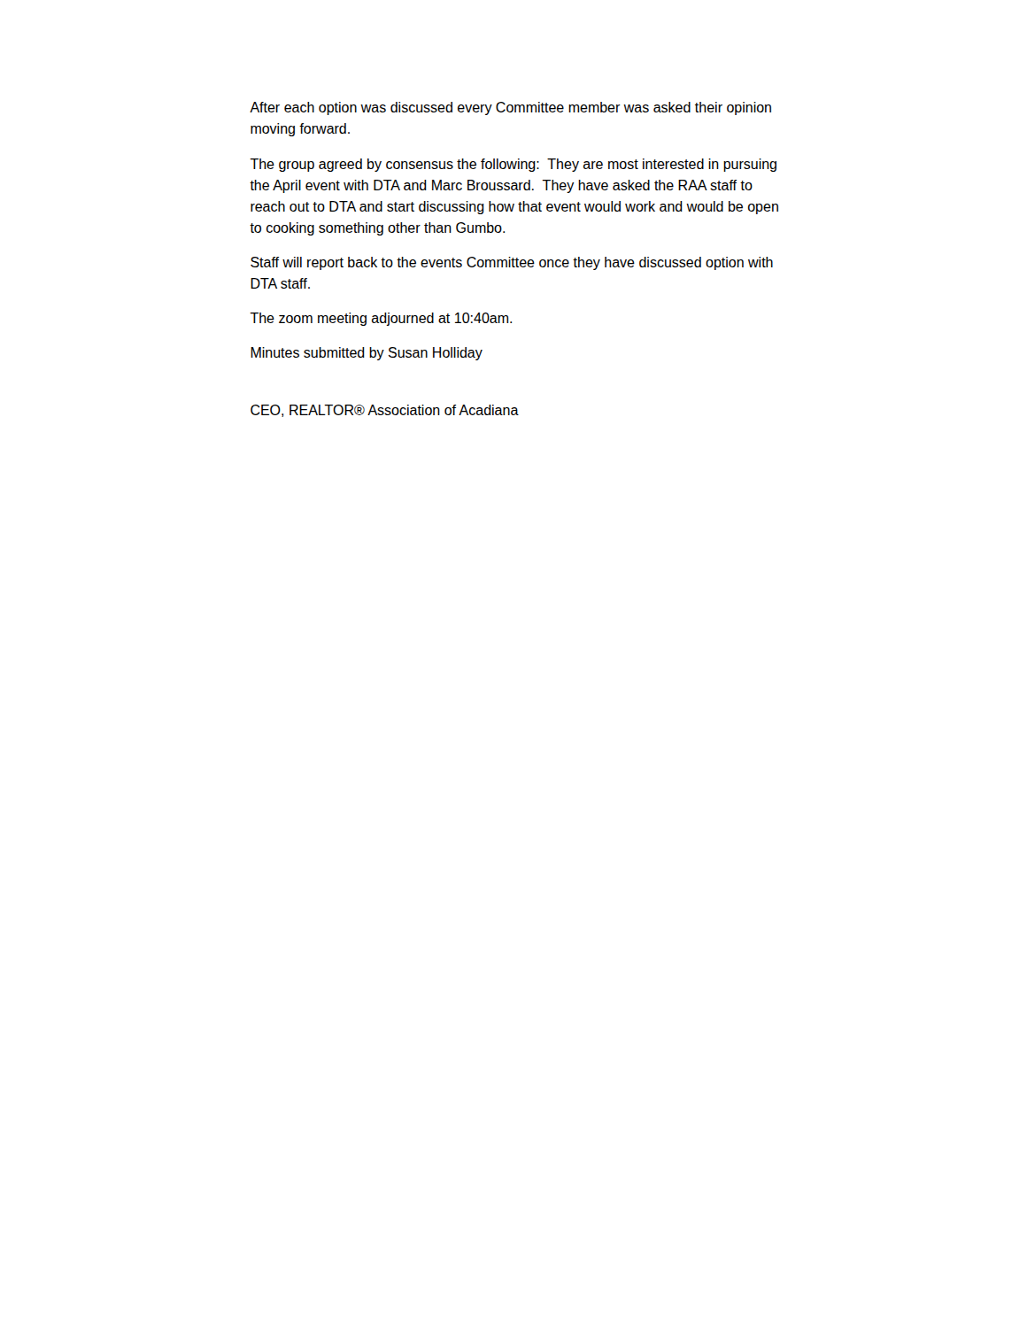After each option was discussed every Committee member was asked their opinion moving forward.
The group agreed by consensus the following: They are most interested in pursuing the April event with DTA and Marc Broussard. They have asked the RAA staff to reach out to DTA and start discussing how that event would work and would be open to cooking something other than Gumbo.
Staff will report back to the events Committee once they have discussed option with DTA staff.
The zoom meeting adjourned at 10:40am.
Minutes submitted by Susan Holliday
CEO, REALTOR® Association of Acadiana